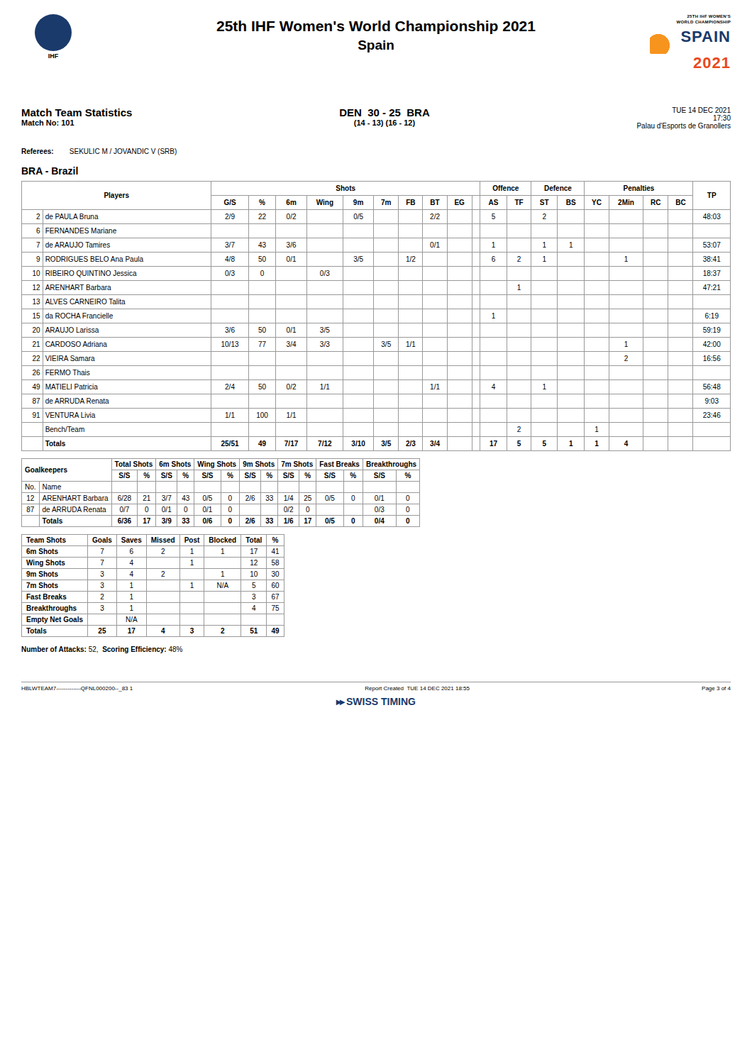IHF
25th IHF Women's World Championship 2021
Spain
25TH IHF WOMEN'S
WORLD CHAMPIONSHIP
SPAIN
2021
Match Team Statistics
Match No: 101
TUE 14 DEC 2021
17:30
Palau d'Esports de Granollers
DEN 30 - 25 BRA
(14 - 13) (16 - 12)
Referees: SEKULIC M / JOVANDIC V (SRB)
BRA - Brazil
| Players | Shots | Offence | Defence | Penalties | TP |
| --- | --- | --- | --- | --- | --- |
| G/S | % | 6m | Wing | 9m | 7m | FB | BT | EG | | AS | TF | ST | BS | YC | 2Min | RC | BC |
| 2 | de PAULA Bruna | 2/9 | 22 | 0/2 | | 0/5 | | | 2/2 | | | 5 | | 2 | | | | | | 48:03 |
| 6 | FERNANDES Mariane | | | | | | | | | | | | | | | | | | | |
| 7 | de ARAUJO Tamires | 3/7 | 43 | 3/6 | | | | | 0/1 | | | 1 | | 1 | 1 | | | | | 53:07 |
| 9 | RODRIGUES BELO Ana Paula | 4/8 | 50 | 0/1 | | 3/5 | | 1/2 | | | | 6 | 2 | 1 | | | 1 | | | 38:41 |
| 10 | RIBEIRO QUINTINO Jessica | 0/3 | 0 | | 0/3 | | | | | | | | | | | | | | | 18:37 |
| 12 | ARENHART Barbara | | | | | | | | | | | | 1 | | | | | | | 47:21 |
| 13 | ALVES CARNEIRO Talita | | | | | | | | | | | | | | | | | | | |
| 15 | da ROCHA Francielle | | | | | | | | | | | 1 | | | | | | | | 6:19 |
| 20 | ARAUJO Larissa | 3/6 | 50 | 0/1 | 3/5 | | | | | | | | | | | | | | | 59:19 |
| 21 | CARDOSO Adriana | 10/13 | 77 | 3/4 | 3/3 | | 3/5 | 1/1 | | | | | | | | | 1 | | | 42:00 |
| 22 | VIEIRA Samara | | | | | | | | | | | | | | | | 2 | | | 16:56 |
| 26 | FERMO Thais | | | | | | | | | | | | | | | | | | | |
| 49 | MATIELI Patricia | 2/4 | 50 | 0/2 | 1/1 | | | | 1/1 | | | 4 | | 1 | | | | | | 56:48 |
| 87 | de ARRUDA Renata | | | | | | | | | | | | | | | | | | | 9:03 |
| 91 | VENTURA Livia | 1/1 | 100 | 1/1 | | | | | | | | | | | | | | | | 23:46 |
| | Bench/Team | | | | | | | | | | | | 2 | | | 1 | | | | |
| | Totals | 25/51 | 49 | 7/17 | 7/12 | 3/10 | 3/5 | 2/3 | 3/4 | | | 17 | 5 | 5 | 1 | 1 | 4 | | | |
| Goalkeepers | Total Shots | 6m Shots | Wing Shots | 9m Shots | 7m Shots | Fast Breaks | Breakthroughs |
| --- | --- | --- | --- | --- | --- | --- | --- |
| S/S | % | S/S | % | S/S | % | S/S | % | S/S | % | S/S | % | S/S | % |
| No. | Name | | | | | | | | | | | | | | |
| 12 | ARENHART Barbara | 6/28 | 21 | 3/7 | 43 | 0/5 | 0 | 2/6 | 33 | 1/4 | 25 | 0/5 | 0 | 0/1 | 0 |
| 87 | de ARRUDA Renata | 0/7 | 0 | 0/1 | 0 | 0/1 | 0 | | | 0/2 | 0 | | | 0/3 | 0 |
| | Totals | 6/36 | 17 | 3/9 | 33 | 0/6 | 0 | 2/6 | 33 | 1/6 | 17 | 0/5 | 0 | 0/4 | 0 |
| Team Shots | Goals | Saves | Missed | Post | Blocked | Total | % |
| --- | --- | --- | --- | --- | --- | --- | --- |
| 6m Shots | 7 | 6 | 2 | 1 | 1 | 17 | 41 |
| Wing Shots | 7 | 4 | | 1 | | 12 | 58 |
| 9m Shots | 3 | 4 | 2 | | 1 | 10 | 30 |
| 7m Shots | 3 | 1 | | 1 | N/A | 5 | 60 |
| Fast Breaks | 2 | 1 | | | | 3 | 67 |
| Breakthroughs | 3 | 1 | | | | 4 | 75 |
| Empty Net Goals | | N/A | | | | | |
| Totals | 25 | 17 | 4 | 3 | 2 | 51 | 49 |
Number of Attacks: 52, Scoring Efficiency: 48%
HBLWTEAM7-------------QFNL000200--_83 1
Page 3 of 4
Report Created TUE 14 DEC 2021 18:55
▸▸ SWISS TIMING